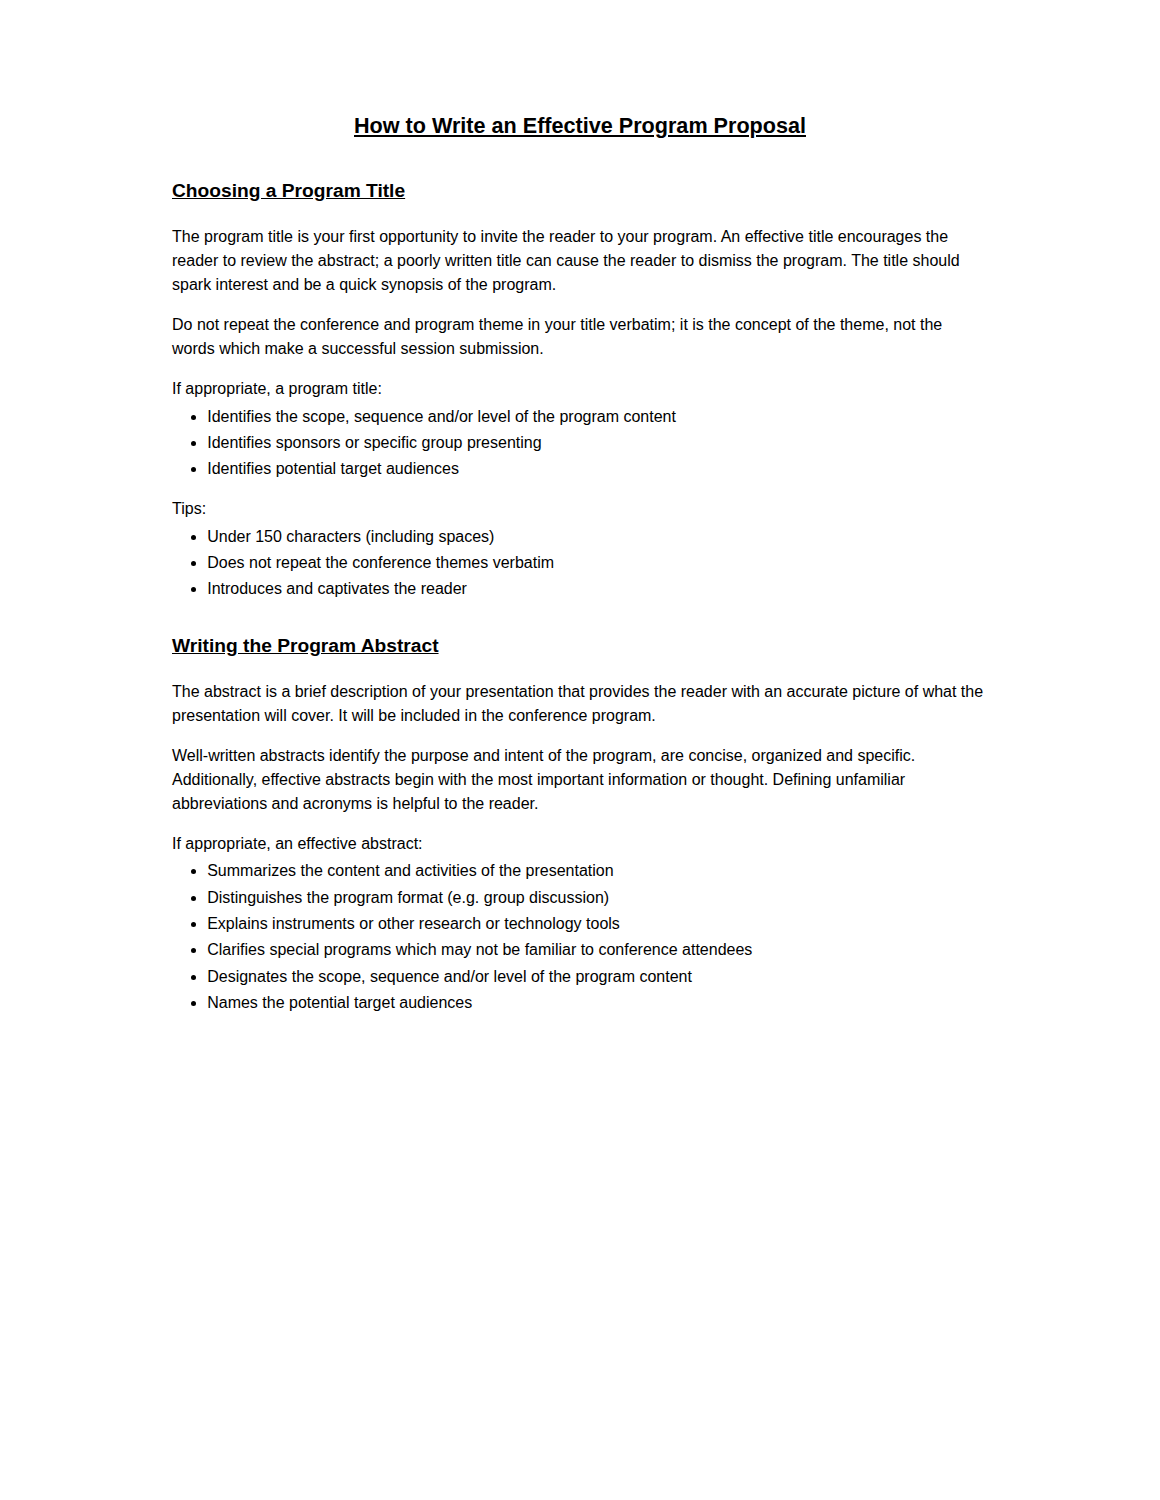How to Write an Effective Program Proposal
Choosing a Program Title
The program title is your first opportunity to invite the reader to your program. An effective title encourages the reader to review the abstract; a poorly written title can cause the reader to dismiss the program. The title should spark interest and be a quick synopsis of the program.
Do not repeat the conference and program theme in your title verbatim; it is the concept of the theme, not the words which make a successful session submission.
If appropriate, a program title:
Identifies the scope, sequence and/or level of the program content
Identifies sponsors or specific group presenting
Identifies potential target audiences
Tips:
Under 150 characters (including spaces)
Does not repeat the conference themes verbatim
Introduces and captivates the reader
Writing the Program Abstract
The abstract is a brief description of your presentation that provides the reader with an accurate picture of what the presentation will cover. It will be included in the conference program.
Well-written abstracts identify the purpose and intent of the program, are concise, organized and specific. Additionally, effective abstracts begin with the most important information or thought. Defining unfamiliar abbreviations and acronyms is helpful to the reader.
If appropriate, an effective abstract:
Summarizes the content and activities of the presentation
Distinguishes the program format (e.g. group discussion)
Explains instruments or other research or technology tools
Clarifies special programs which may not be familiar to conference attendees
Designates the scope, sequence and/or level of the program content
Names the potential target audiences